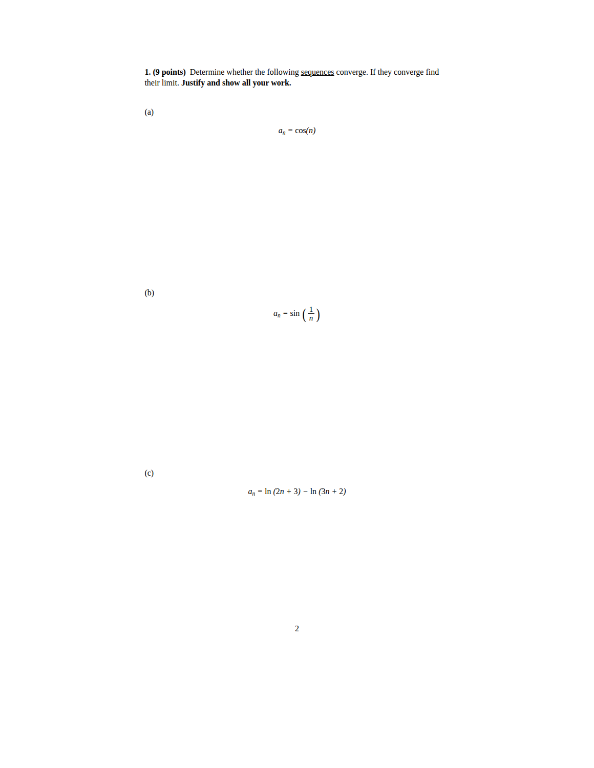1. (9 points) Determine whether the following sequences converge. If they converge find their limit. Justify and show all your work.
(a)
an = cos(n)
(b)
an = sin (1 n)
(c)
an = ln (2n + 3) − ln (3n + 2)
2